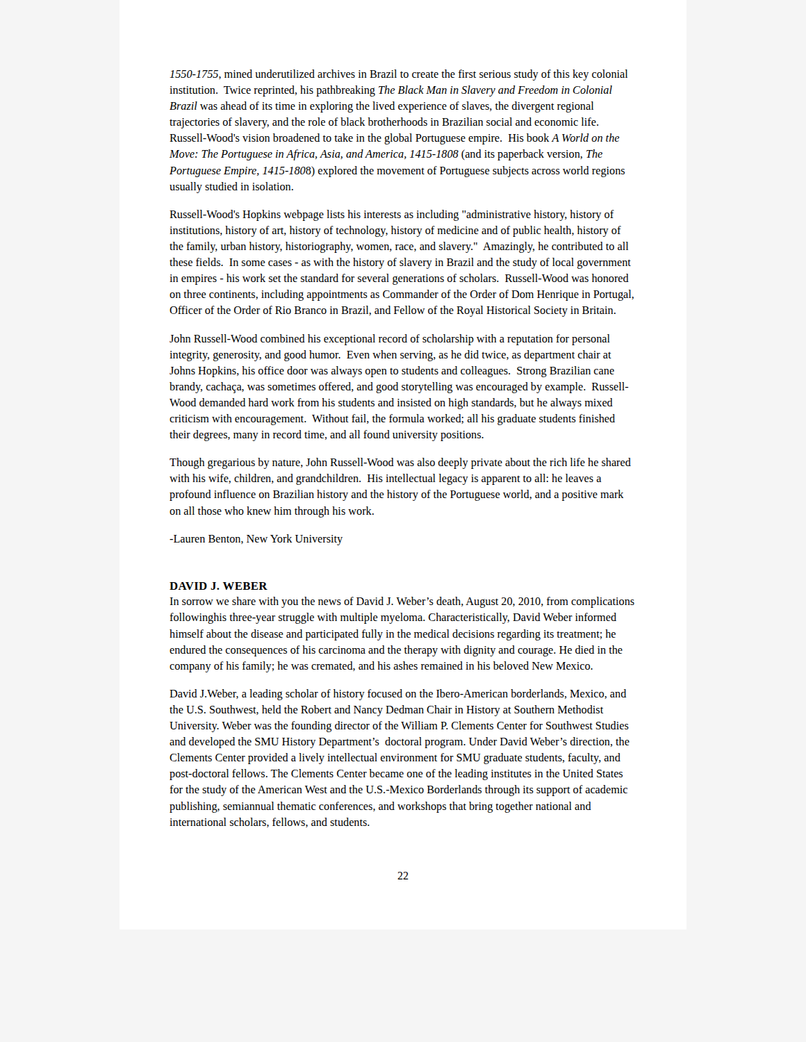1550-1755, mined underutilized archives in Brazil to create the first serious study of this key colonial institution. Twice reprinted, his pathbreaking The Black Man in Slavery and Freedom in Colonial Brazil was ahead of its time in exploring the lived experience of slaves, the divergent regional trajectories of slavery, and the role of black brotherhoods in Brazilian social and economic life. Russell-Wood's vision broadened to take in the global Portuguese empire. His book A World on the Move: The Portuguese in Africa, Asia, and America, 1415-1808 (and its paperback version, The Portuguese Empire, 1415-1808) explored the movement of Portuguese subjects across world regions usually studied in isolation.
Russell-Wood's Hopkins webpage lists his interests as including "administrative history, history of institutions, history of art, history of technology, history of medicine and of public health, history of the family, urban history, historiography, women, race, and slavery." Amazingly, he contributed to all these fields. In some cases - as with the history of slavery in Brazil and the study of local government in empires - his work set the standard for several generations of scholars. Russell-Wood was honored on three continents, including appointments as Commander of the Order of Dom Henrique in Portugal, Officer of the Order of Rio Branco in Brazil, and Fellow of the Royal Historical Society in Britain.
John Russell-Wood combined his exceptional record of scholarship with a reputation for personal integrity, generosity, and good humor. Even when serving, as he did twice, as department chair at Johns Hopkins, his office door was always open to students and colleagues. Strong Brazilian cane brandy, cachaça, was sometimes offered, and good storytelling was encouraged by example. Russell-Wood demanded hard work from his students and insisted on high standards, but he always mixed criticism with encouragement. Without fail, the formula worked; all his graduate students finished their degrees, many in record time, and all found university positions.
Though gregarious by nature, John Russell-Wood was also deeply private about the rich life he shared with his wife, children, and grandchildren. His intellectual legacy is apparent to all: he leaves a profound influence on Brazilian history and the history of the Portuguese world, and a positive mark on all those who knew him through his work.
-Lauren Benton, New York University
DAVID J. WEBER
In sorrow we share with you the news of David J. Weber’s death, August 20, 2010, from complications followinghis three-year struggle with multiple myeloma. Characteristically, David Weber informed himself about the disease and participated fully in the medical decisions regarding its treatment; he endured the consequences of his carcinoma and the therapy with dignity and courage. He died in the company of his family; he was cremated, and his ashes remained in his beloved New Mexico.
David J.Weber, a leading scholar of history focused on the Ibero-American borderlands, Mexico, and the U.S. Southwest, held the Robert and Nancy Dedman Chair in History at Southern Methodist University. Weber was the founding director of the William P. Clements Center for Southwest Studies and developed the SMU History Department’s doctoral program. Under David Weber’s direction, the Clements Center provided a lively intellectual environment for SMU graduate students, faculty, and post-doctoral fellows. The Clements Center became one of the leading institutes in the United States for the study of the American West and the U.S.-Mexico Borderlands through its support of academic publishing, semiannual thematic conferences, and workshops that bring together national and international scholars, fellows, and students.
22